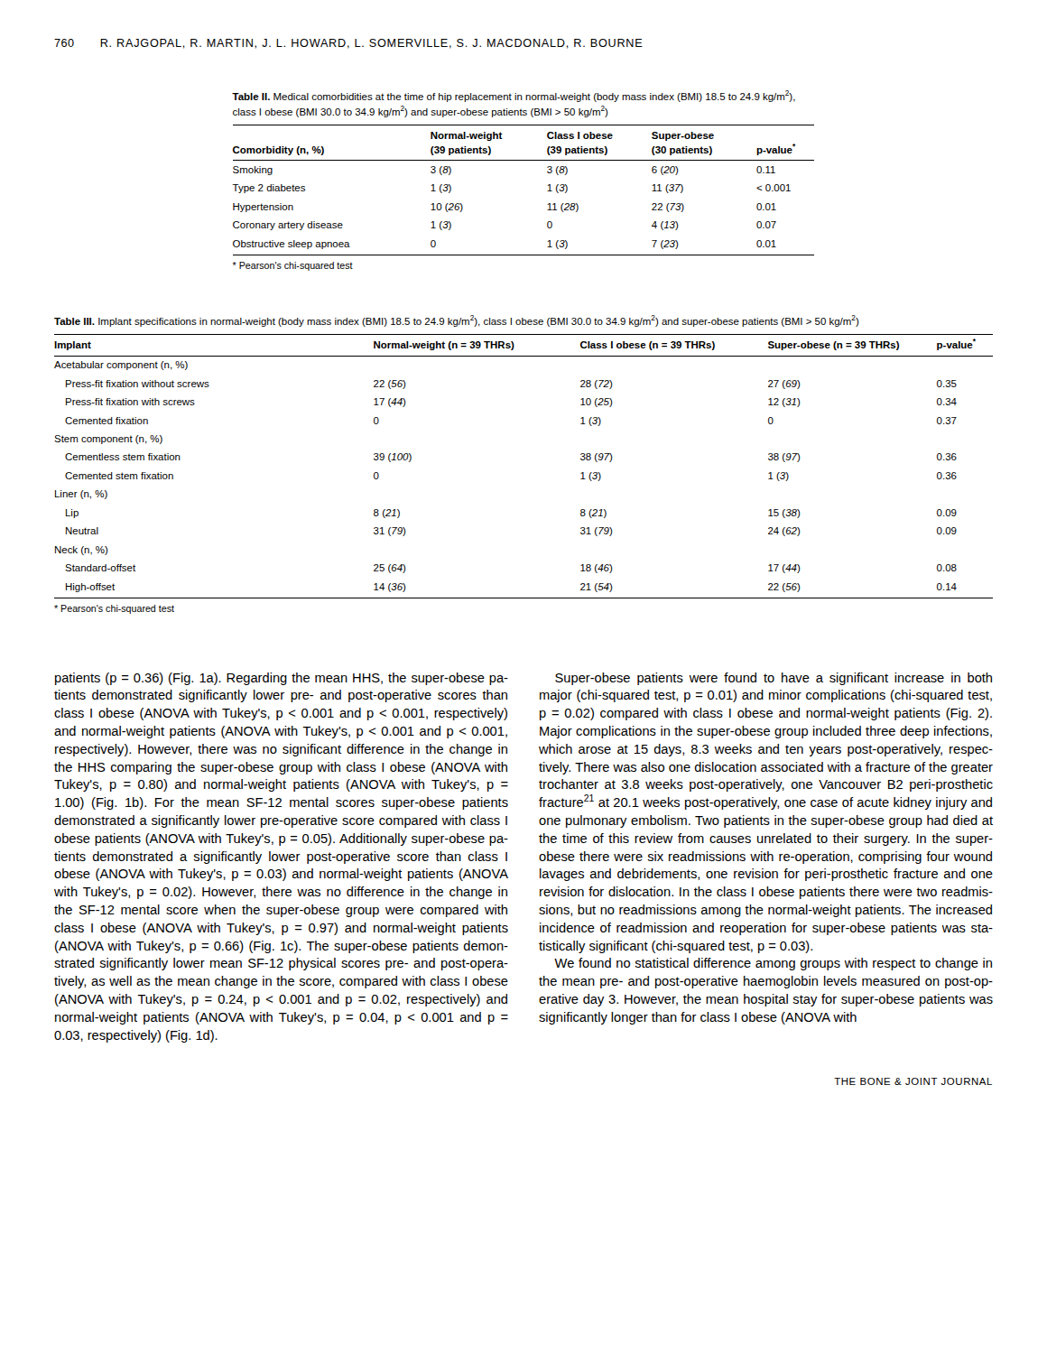760 R. Rajgopal, R. Martin, J. L. Howard, L. Somerville, S. J. Macdonald, R. Bourne
Table II. Medical comorbidities at the time of hip replacement in normal-weight (body mass index (BMI) 18.5 to 24.9 kg/m2), class I obese (BMI 30.0 to 34.9 kg/m2) and super-obese patients (BMI > 50 kg/m2)
| Comorbidity (n, %) | Normal-weight (39 patients) | Class I obese (39 patients) | Super-obese (30 patients) | p-value * |
| --- | --- | --- | --- | --- |
| Smoking | 3 ( 8 ) | 3 ( 8 ) | 6 ( 20 ) | 0.11 |
| Type 2 diabetes | 1 ( 3 ) | 1 ( 3 ) | 11 ( 37 ) | < 0.001 |
| Hypertension | 10 ( 26 ) | 11 ( 28 ) | 22 ( 73 ) | 0.01 |
| Coronary artery disease | 1 ( 3 ) | 0 | 4 ( 13 ) | 0.07 |
| Obstructive sleep apnoea | 0 | 1 ( 3 ) | 7 ( 23 ) | 0.01 |
* Pearson's chi-squared test
Table III. Implant specifications in normal-weight (body mass index (BMI) 18.5 to 24.9 kg/m2), class I obese (BMI 30.0 to 34.9 kg/m2) and super-obese patients (BMI > 50 kg/m2)
| Implant | Normal-weight (n = 39 THRs) | Class I obese (n = 39 THRs) | Super-obese (n = 39 THRs) | p-value * |
| --- | --- | --- | --- | --- |
| Acetabular component (n, %) | | | | |
| Press-fit fixation without screws | 22 ( 56 ) | 28 ( 72 ) | 27 ( 69 ) | 0.35 |
| Press-fit fixation with screws | 17 ( 44 ) | 10 ( 25 ) | 12 ( 31 ) | 0.34 |
| Cemented fixation | 0 | 1 ( 3 ) | 0 | 0.37 |
| Stem component (n, %) | | | | |
| Cementless stem fixation | 39 ( 100 ) | 38 ( 97 ) | 38 ( 97 ) | 0.36 |
| Cemented stem fixation | 0 | 1 ( 3 ) | 1 ( 3 ) | 0.36 |
| Liner (n, %) | | | | |
| Lip | 8 ( 21 ) | 8 ( 21 ) | 15 ( 38 ) | 0.09 |
| Neutral | 31 ( 79 ) | 31 ( 79 ) | 24 ( 62 ) | 0.09 |
| Neck (n, %) | | | | |
| Standard-offset | 25 ( 64 ) | 18 ( 46 ) | 17 ( 44 ) | 0.08 |
| High-offset | 14 ( 36 ) | 21 ( 54 ) | 22 ( 56 ) | 0.14 |
* Pearson's chi-squared test
patients (p = 0.36) (Fig. 1a). Regarding the mean HHS, the super-obese patients demonstrated significantly lower pre- and post-operative scores than class I obese (ANOVA with Tukey's, p < 0.001 and p < 0.001, respectively) and normal-weight patients (ANOVA with Tukey's, p < 0.001 and p < 0.001, respectively). However, there was no significant difference in the change in the HHS comparing the super-obese group with class I obese (ANOVA with Tukey's, p = 0.80) and normal-weight patients (ANOVA with Tukey's, p = 1.00) (Fig. 1b). For the mean SF-12 mental scores super-obese patients demonstrated a significantly lower pre-operative score compared with class I obese patients (ANOVA with Tukey's, p = 0.05). Additionally super-obese patients demonstrated a significantly lower post-operative score than class I obese (ANOVA with Tukey's, p = 0.03) and normal-weight patients (ANOVA with Tukey's, p = 0.02). However, there was no difference in the change in the SF-12 mental score when the super-obese group were compared with class I obese (ANOVA with Tukey's, p = 0.97) and normal-weight patients (ANOVA with Tukey's, p = 0.66) (Fig. 1c). The super-obese patients demonstrated significantly lower mean SF-12 physical scores pre- and post-operatively, as well as the mean change in the score, compared with class I obese (ANOVA with Tukey's, p = 0.24, p < 0.001 and p = 0.02, respectively) and normal-weight patients (ANOVA with Tukey's, p = 0.04, p < 0.001 and p = 0.03, respectively) (Fig. 1d).
Super-obese patients were found to have a significant increase in both major (chi-squared test, p = 0.01) and minor complications (chi-squared test, p = 0.02) compared with class I obese and normal-weight patients (Fig. 2). Major complications in the super-obese group included three deep infections, which arose at 15 days, 8.3 weeks and ten years post-operatively, respectively. There was also one dislocation associated with a fracture of the greater trochanter at 3.8 weeks post-operatively, one Vancouver B2 peri-prosthetic fracture21 at 20.1 weeks post-operatively, one case of acute kidney injury and one pulmonary embolism. Two patients in the super-obese group had died at the time of this review from causes unrelated to their surgery. In the super-obese there were six readmissions with re-operation, comprising four wound lavages and debridements, one revision for peri-prosthetic fracture and one revision for dislocation. In the class I obese patients there were two readmissions, but no readmissions among the normal-weight patients. The increased incidence of readmission and reoperation for super-obese patients was statistically significant (chi-squared test, p = 0.03).
We found no statistical difference among groups with respect to change in the mean pre- and post-operative haemoglobin levels measured on post-operative day 3. However, the mean hospital stay for super-obese patients was significantly longer than for class I obese (ANOVA with
The Bone & Joint Journal